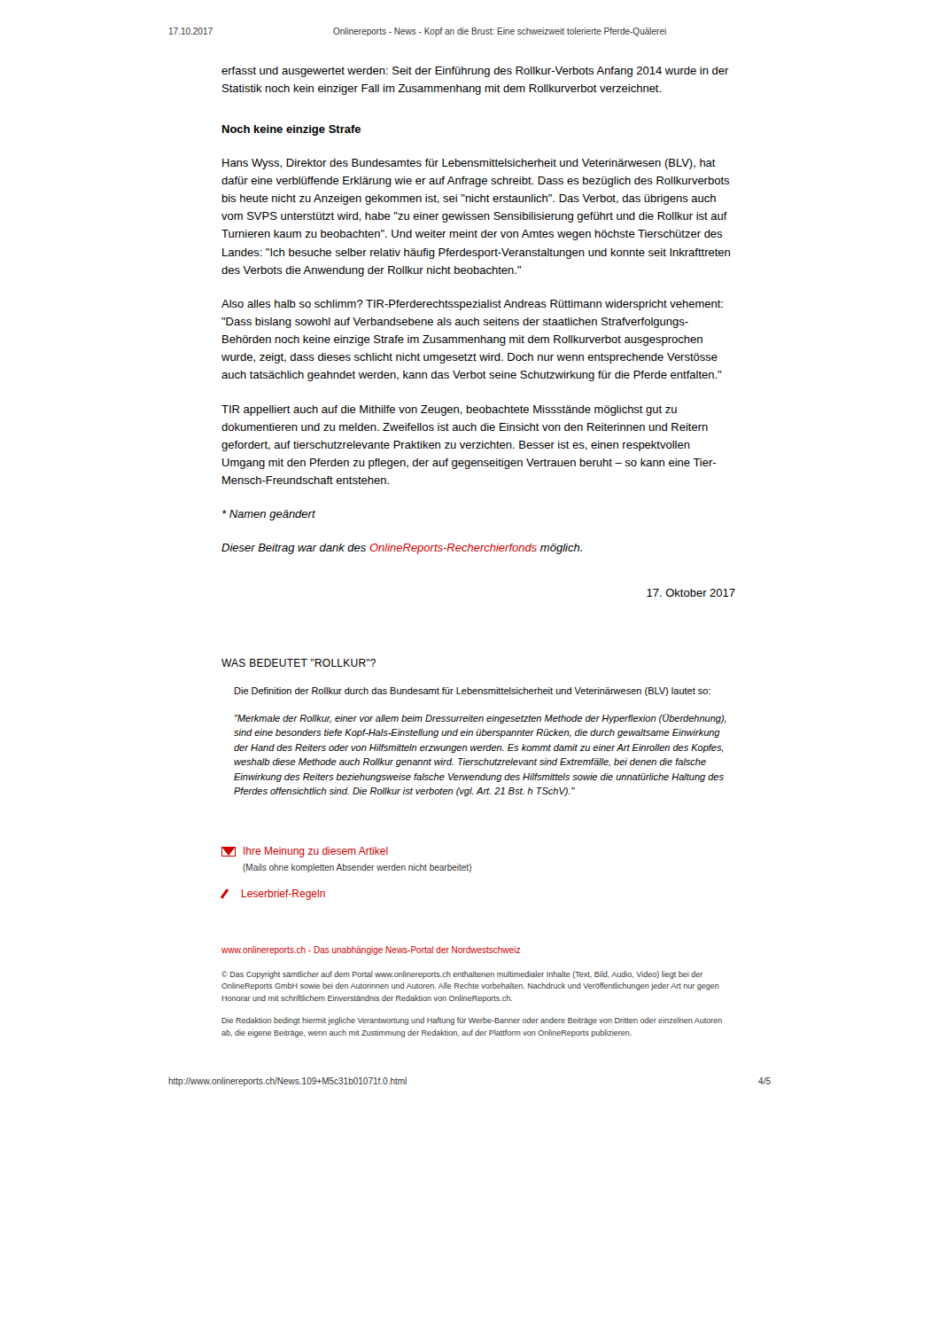17.10.2017 Onlinereports - News - Kopf an die Brust: Eine schweizweit tolerierte Pferde-Quälerei
erfasst und ausgewertet werden: Seit der Einführung des Rollkur-Verbots Anfang 2014 wurde in der Statistik noch kein einziger Fall im Zusammenhang mit dem Rollkurverbot verzeichnet.
Noch keine einzige Strafe
Hans Wyss, Direktor des Bundesamtes für Lebensmittelsicherheit und Veterinärwesen (BLV), hat dafür eine verblüffende Erklärung wie er auf Anfrage schreibt. Dass es bezüglich des Rollkurverbots bis heute nicht zu Anzeigen gekommen ist, sei "nicht erstaunlich". Das Verbot, das übrigens auch vom SVPS unterstützt wird, habe "zu einer gewissen Sensibilisierung geführt und die Rollkur ist auf Turnieren kaum zu beobachten". Und weiter meint der von Amtes wegen höchste Tierschützer des Landes: "Ich besuche selber relativ häufig Pferdesport-Veranstaltungen und konnte seit Inkrafttreten des Verbots die Anwendung der Rollkur nicht beobachten."
Also alles halb so schlimm? TIR-Pferderechtsspezialist Andreas Rüttimann widerspricht vehement: "Dass bislang sowohl auf Verbandsebene als auch seitens der staatlichen Strafverfolgungs-Behörden noch keine einzige Strafe im Zusammenhang mit dem Rollkurverbot ausgesprochen wurde, zeigt, dass dieses schlicht nicht umgesetzt wird. Doch nur wenn entsprechende Verstösse auch tatsächlich geahndet werden, kann das Verbot seine Schutzwirkung für die Pferde entfalten."
TIR appelliert auch auf die Mithilfe von Zeugen, beobachtete Missstände möglichst gut zu dokumentieren und zu melden. Zweifellos ist auch die Einsicht von den Reiterinnen und Reitern gefordert, auf tierschutzrelevante Praktiken zu verzichten. Besser ist es, einen respektvollen Umgang mit den Pferden zu pflegen, der auf gegenseitigen Vertrauen beruht – so kann eine Tier-Mensch-Freundschaft entstehen.
* Namen geändert
Dieser Beitrag war dank des OnlineReports-Recherchierfonds möglich.
17. Oktober 2017
WAS BEDEUTET "ROLLKUR"?
Die Definition der Rollkur durch das Bundesamt für Lebensmittelsicherheit und Veterinärwesen (BLV) lautet so:
"Merkmale der Rollkur, einer vor allem beim Dressurreiten eingesetzten Methode der Hyperflexion (Überdehnung), sind eine besonders tiefe Kopf-Hals-Einstellung und ein überspannter Rücken, die durch gewaltsame Einwirkung der Hand des Reiters oder von Hilfsmitteln erzwungen werden. Es kommt damit zu einer Art Einrollen des Kopfes, weshalb diese Methode auch Rollkur genannt wird. Tierschutzrelevant sind Extremfälle, bei denen die falsche Einwirkung des Reiters beziehungsweise falsche Verwendung des Hilfsmittels sowie die unnatürliche Haltung des Pferdes offensichtlich sind. Die Rollkur ist verboten (vgl. Art. 21 Bst. h TSchV)."
Ihre Meinung zu diesem Artikel
(Mails ohne kompletten Absender werden nicht bearbeitet)
Leserbrief-Regeln
www.onlinereports.ch - Das unabhängige News-Portal der Nordwestschweiz
© Das Copyright sämtlicher auf dem Portal www.onlinereports.ch enthaltenen multimedialer Inhalte (Text, Bild, Audio, Video) liegt bei der OnlineReports GmbH sowie bei den Autorinnen und Autoren. Alle Rechte vorbehalten. Nachdruck und Veröffentlichungen jeder Art nur gegen Honorar und mit schriftlichem Einverständnis der Redaktion von OnlineReports.ch.
Die Redaktion bedingt hiermit jegliche Verantwortung und Haftung für Werbe-Banner oder andere Beiträge von Dritten oder einzelnen Autoren ab, die eigene Beiträge, wenn auch mit Zustimmung der Redaktion, auf der Plattform von OnlineReports publizieren.
http://www.onlinereports.ch/News.109+M5c31b01071f.0.html 4/5